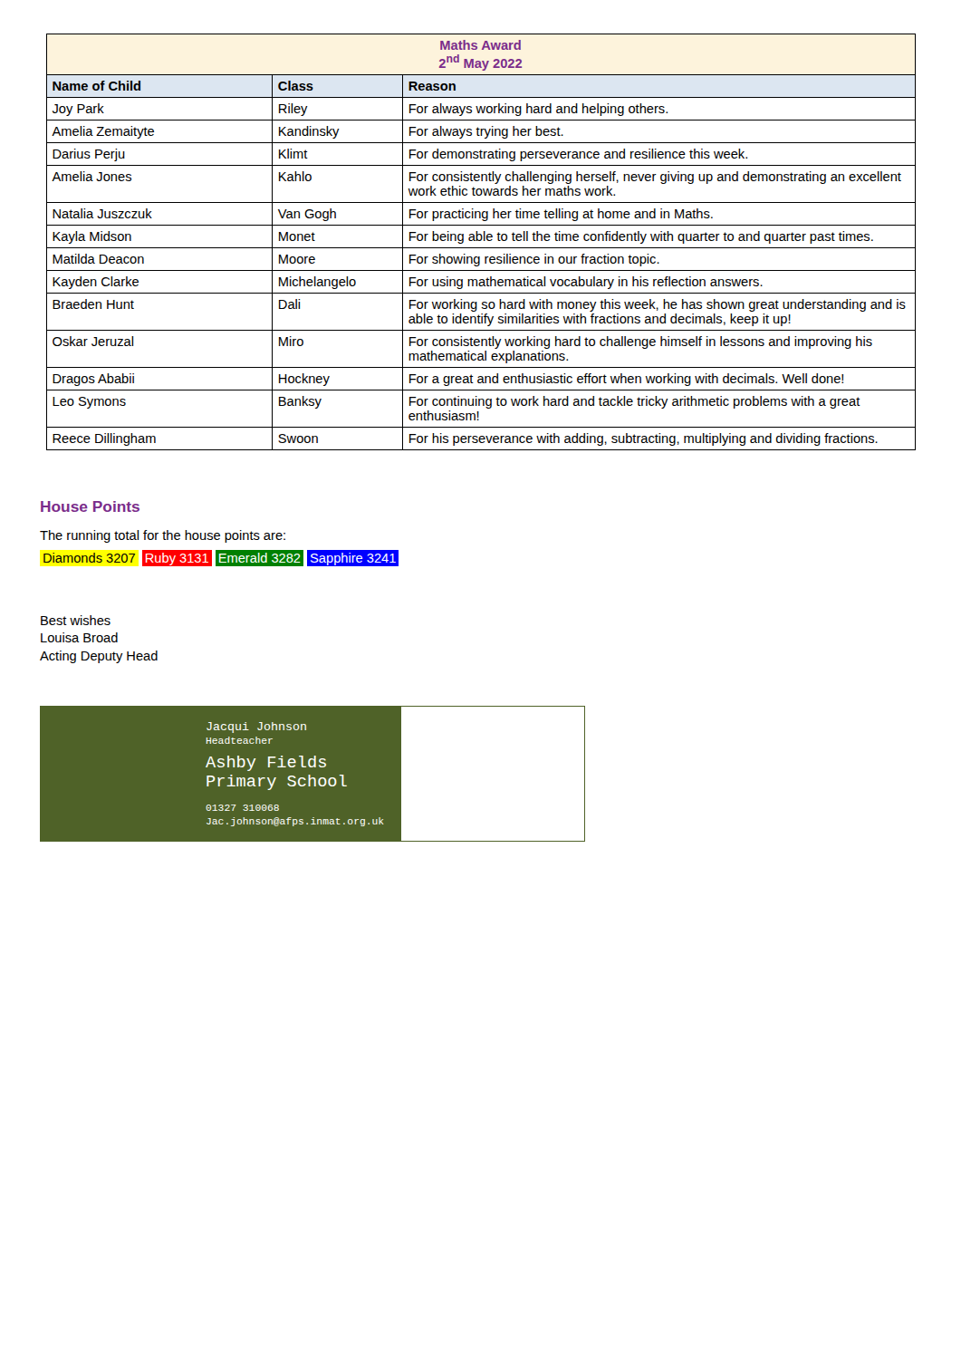Maths Award 2 nd May 2022
| Name of Child | Class | Reason |
| --- | --- | --- |
| Joy Park | Riley | For always working hard and helping others. |
| Amelia Zemaityte | Kandinsky | For always trying her best. |
| Darius Perju | Klimt | For demonstrating perseverance and resilience this week. |
| Amelia Jones | Kahlo | For consistently challenging herself, never giving up and demonstrating an excellent work ethic towards her maths work. |
| Natalia Juszczuk | Van Gogh | For practicing her time telling at home and in Maths. |
| Kayla Midson | Monet | For being able to tell the time confidently with quarter to and quarter past times. |
| Matilda Deacon | Moore | For showing resilience in our fraction topic. |
| Kayden Clarke | Michelangelo | For using mathematical vocabulary in his reflection answers. |
| Braeden Hunt | Dali | For working so hard with money this week, he has shown great understanding and is able to identify similarities with fractions and decimals, keep it up! |
| Oskar Jeruzal | Miro | For consistently working hard to challenge himself in lessons and improving his mathematical explanations. |
| Dragos Ababii | Hockney | For a great and enthusiastic effort when working with decimals. Well done! |
| Leo Symons | Banksy | For continuing to work hard and tackle tricky arithmetic problems with a great enthusiasm! |
| Reece Dillingham | Swoon | For his perseverance with adding, subtracting, multiplying and dividing fractions. |
House Points
The running total for the house points are:
Diamonds 3207 Ruby 3131 Emerald 3282 Sapphire 3241
Best wishes
Louisa Broad
Acting Deputy Head
Jacqui Johnson
Headteacher
Ashby Fields
Primary School
01327 310068
Jac.johnson@afps.inmat.org.uk